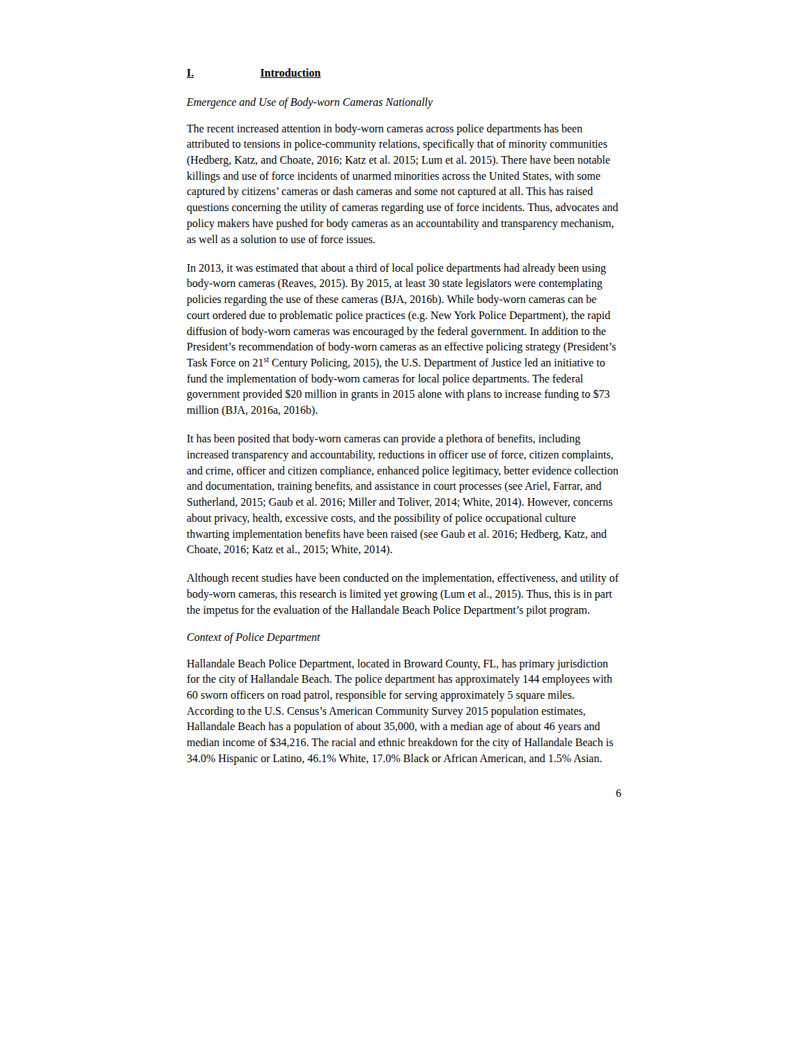I. Introduction
Emergence and Use of Body-worn Cameras Nationally
The recent increased attention in body-worn cameras across police departments has been attributed to tensions in police-community relations, specifically that of minority communities (Hedberg, Katz, and Choate, 2016; Katz et al. 2015; Lum et al. 2015). There have been notable killings and use of force incidents of unarmed minorities across the United States, with some captured by citizens’ cameras or dash cameras and some not captured at all. This has raised questions concerning the utility of cameras regarding use of force incidents. Thus, advocates and policy makers have pushed for body cameras as an accountability and transparency mechanism, as well as a solution to use of force issues.
In 2013, it was estimated that about a third of local police departments had already been using body-worn cameras (Reaves, 2015). By 2015, at least 30 state legislators were contemplating policies regarding the use of these cameras (BJA, 2016b). While body-worn cameras can be court ordered due to problematic police practices (e.g. New York Police Department), the rapid diffusion of body-worn cameras was encouraged by the federal government. In addition to the President’s recommendation of body-worn cameras as an effective policing strategy (President’s Task Force on 21st Century Policing, 2015), the U.S. Department of Justice led an initiative to fund the implementation of body-worn cameras for local police departments. The federal government provided $20 million in grants in 2015 alone with plans to increase funding to $73 million (BJA, 2016a, 2016b).
It has been posited that body-worn cameras can provide a plethora of benefits, including increased transparency and accountability, reductions in officer use of force, citizen complaints, and crime, officer and citizen compliance, enhanced police legitimacy, better evidence collection and documentation, training benefits, and assistance in court processes (see Ariel, Farrar, and Sutherland, 2015; Gaub et al. 2016; Miller and Toliver, 2014; White, 2014). However, concerns about privacy, health, excessive costs, and the possibility of police occupational culture thwarting implementation benefits have been raised (see Gaub et al. 2016; Hedberg, Katz, and Choate, 2016; Katz et al., 2015; White, 2014).
Although recent studies have been conducted on the implementation, effectiveness, and utility of body-worn cameras, this research is limited yet growing (Lum et al., 2015). Thus, this is in part the impetus for the evaluation of the Hallandale Beach Police Department’s pilot program.
Context of Police Department
Hallandale Beach Police Department, located in Broward County, FL, has primary jurisdiction for the city of Hallandale Beach. The police department has approximately 144 employees with 60 sworn officers on road patrol, responsible for serving approximately 5 square miles. According to the U.S. Census’s American Community Survey 2015 population estimates, Hallandale Beach has a population of about 35,000, with a median age of about 46 years and median income of $34,216. The racial and ethnic breakdown for the city of Hallandale Beach is 34.0% Hispanic or Latino, 46.1% White, 17.0% Black or African American, and 1.5% Asian.
6